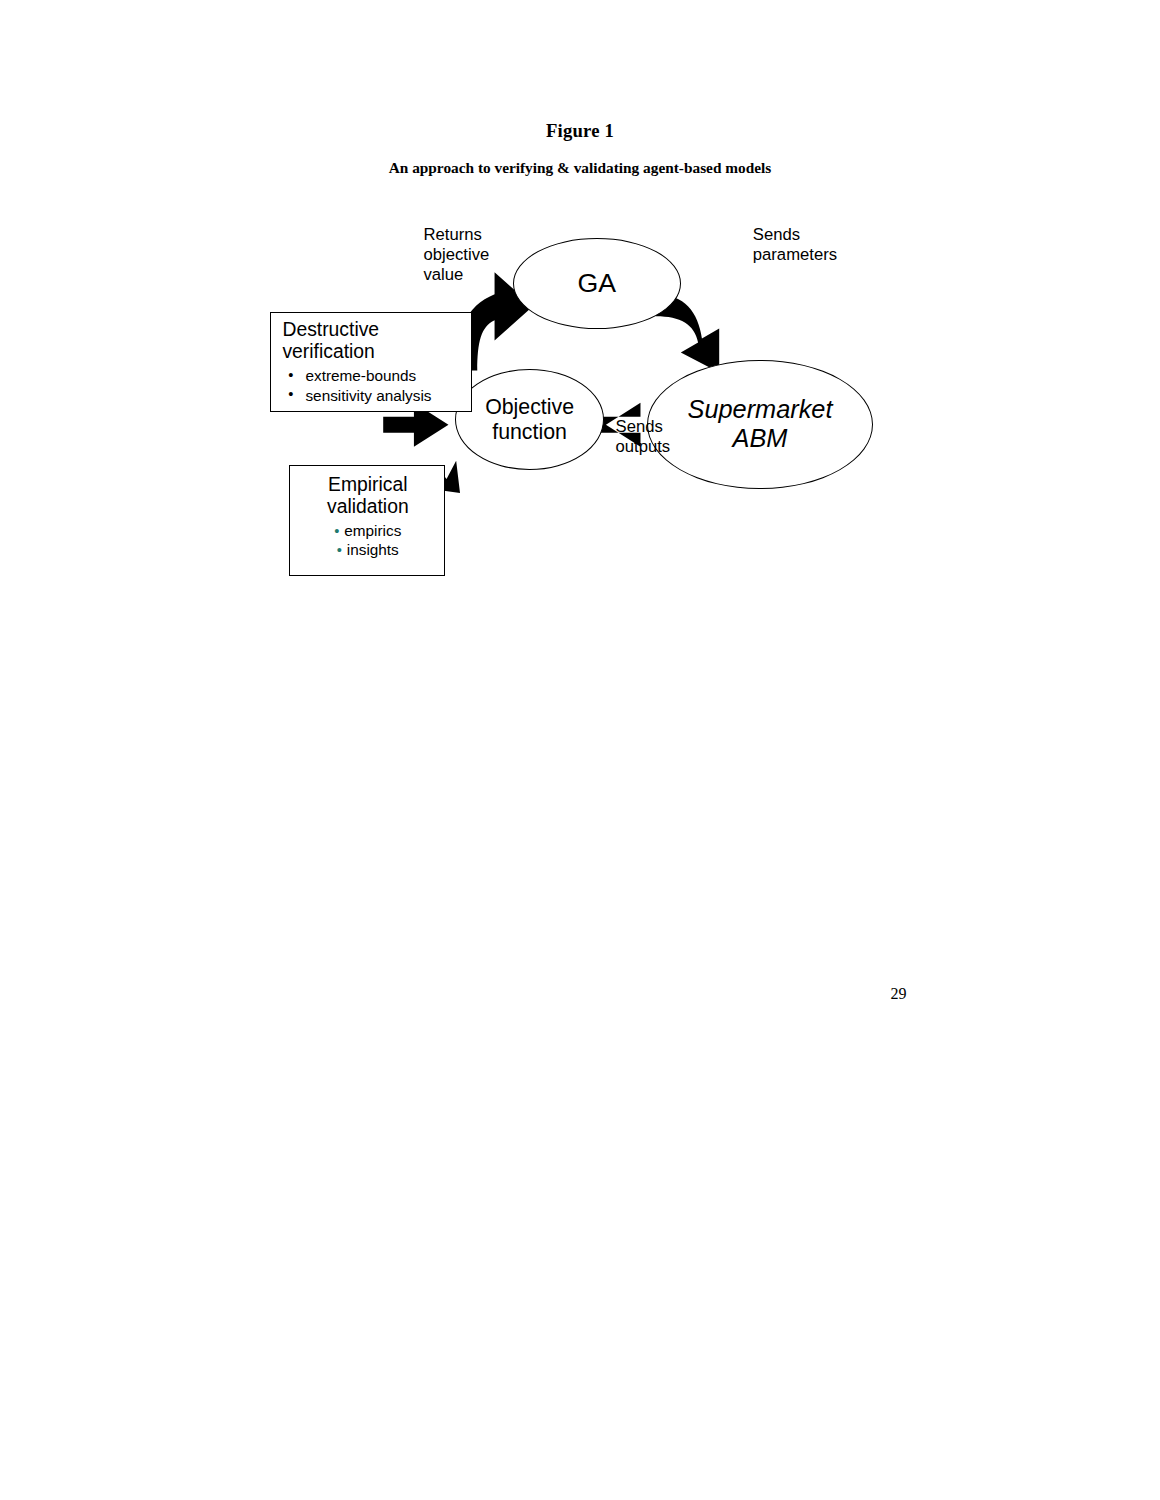Figure 1
An approach to verifying & validating agent-based models
GA
Objective
function
Supermarket
ABM
Destructive
verification
extreme-bounds
sensitivity analysis
Empirical
validation
empirics
insights
Returns
objective
value
Sends
parameters
Sends
outputs
29